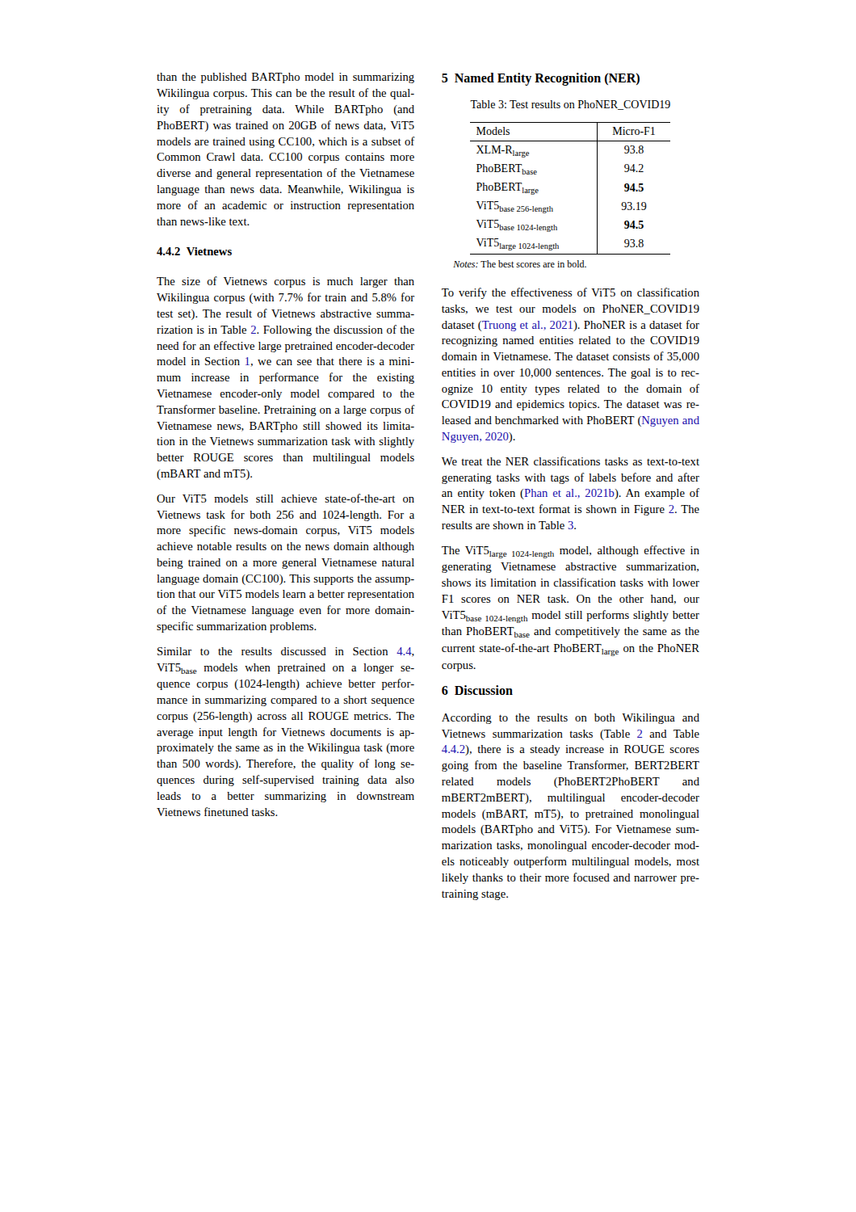than the published BARTpho model in summarizing Wikilingua corpus. This can be the result of the quality of pretraining data. While BARTpho (and PhoBERT) was trained on 20GB of news data, ViT5 models are trained using CC100, which is a subset of Common Crawl data. CC100 corpus contains more diverse and general representation of the Vietnamese language than news data. Meanwhile, Wikilingua is more of an academic or instruction representation than news-like text.
4.4.2 Vietnews
The size of Vietnews corpus is much larger than Wikilingua corpus (with 7.7% for train and 5.8% for test set). The result of Vietnews abstractive summarization is in Table 2. Following the discussion of the need for an effective large pretrained encoder-decoder model in Section 1, we can see that there is a minimum increase in performance for the existing Vietnamese encoder-only model compared to the Transformer baseline. Pretraining on a large corpus of Vietnamese news, BARTpho still showed its limitation in the Vietnews summarization task with slightly better ROUGE scores than multilingual models (mBART and mT5).
Our ViT5 models still achieve state-of-the-art on Vietnews task for both 256 and 1024-length. For a more specific news-domain corpus, ViT5 models achieve notable results on the news domain although being trained on a more general Vietnamese natural language domain (CC100). This supports the assumption that our ViT5 models learn a better representation of the Vietnamese language even for more domain-specific summarization problems.
Similar to the results discussed in Section 4.4, ViT5base models when pretrained on a longer sequence corpus (1024-length) achieve better performance in summarizing compared to a short sequence corpus (256-length) across all ROUGE metrics. The average input length for Vietnews documents is approximately the same as in the Wikilingua task (more than 500 words). Therefore, the quality of long sequences during self-supervised training data also leads to a better summarizing in downstream Vietnews finetuned tasks.
5 Named Entity Recognition (NER)
Table 3: Test results on PhoNER_COVID19
| Models | Micro-F1 |
| --- | --- |
| XLM-R large | 93.8 |
| PhoBERT base | 94.2 |
| PhoBERT large | 94.5 |
| ViT5 base 256-length | 93.19 |
| ViT5 base 1024-length | 94.5 |
| ViT5 large 1024-length | 93.8 |
Notes: The best scores are in bold.
To verify the effectiveness of ViT5 on classification tasks, we test our models on PhoNER_COVID19 dataset (Truong et al., 2021). PhoNER is a dataset for recognizing named entities related to the COVID19 domain in Vietnamese. The dataset consists of 35,000 entities in over 10,000 sentences. The goal is to recognize 10 entity types related to the domain of COVID19 and epidemics topics. The dataset was released and benchmarked with PhoBERT (Nguyen and Nguyen, 2020).
We treat the NER classifications tasks as text-to-text generating tasks with tags of labels before and after an entity token (Phan et al., 2021b). An example of NER in text-to-text format is shown in Figure 2. The results are shown in Table 3.
The ViT5large 1024-length model, although effective in generating Vietnamese abstractive summarization, shows its limitation in classification tasks with lower F1 scores on NER task. On the other hand, our ViT5base 1024-length model still performs slightly better than PhoBERTbase and competitively the same as the current state-of-the-art PhoBERTlarge on the PhoNER corpus.
6 Discussion
According to the results on both Wikilingua and Vietnews summarization tasks (Table 2 and Table 4.4.2), there is a steady increase in ROUGE scores going from the baseline Transformer, BERT2BERT related models (PhoBERT2PhoBERT and mBERT2mBERT), multilingual encoder-decoder models (mBART, mT5), to pretrained monolingual models (BARTpho and ViT5). For Vietnamese summarization tasks, monolingual encoder-decoder models noticeably outperform multilingual models, most likely thanks to their more focused and narrower pretraining stage.